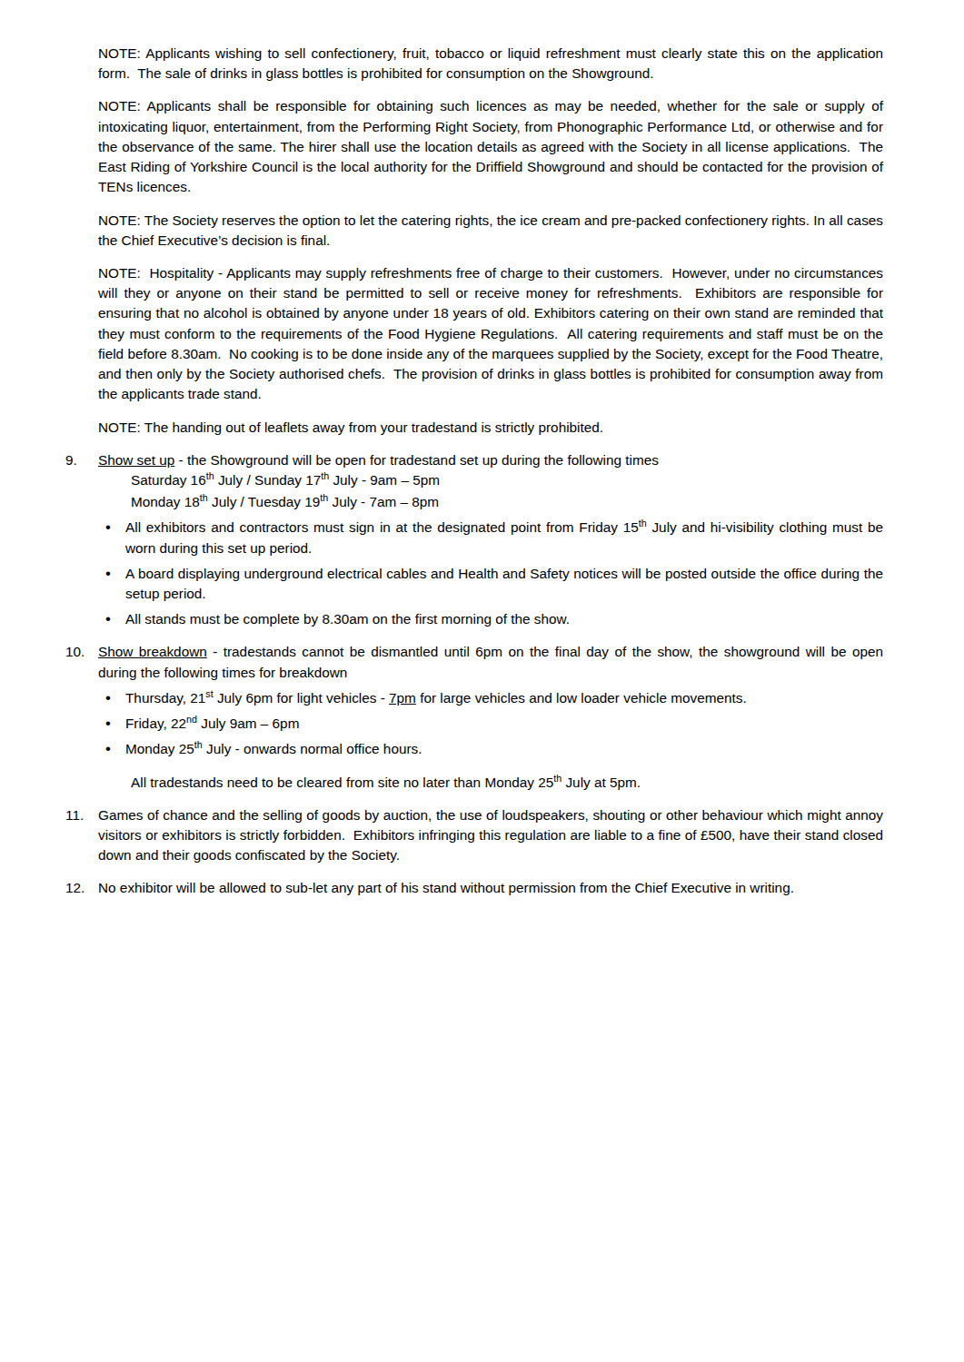NOTE: Applicants wishing to sell confectionery, fruit, tobacco or liquid refreshment must clearly state this on the application form. The sale of drinks in glass bottles is prohibited for consumption on the Showground.
NOTE: Applicants shall be responsible for obtaining such licences as may be needed, whether for the sale or supply of intoxicating liquor, entertainment, from the Performing Right Society, from Phonographic Performance Ltd, or otherwise and for the observance of the same. The hirer shall use the location details as agreed with the Society in all license applications. The East Riding of Yorkshire Council is the local authority for the Driffield Showground and should be contacted for the provision of TENs licences.
NOTE: The Society reserves the option to let the catering rights, the ice cream and pre-packed confectionery rights. In all cases the Chief Executive’s decision is final.
NOTE: Hospitality - Applicants may supply refreshments free of charge to their customers. However, under no circumstances will they or anyone on their stand be permitted to sell or receive money for refreshments. Exhibitors are responsible for ensuring that no alcohol is obtained by anyone under 18 years of old. Exhibitors catering on their own stand are reminded that they must conform to the requirements of the Food Hygiene Regulations. All catering requirements and staff must be on the field before 8.30am. No cooking is to be done inside any of the marquees supplied by the Society, except for the Food Theatre, and then only by the Society authorised chefs. The provision of drinks in glass bottles is prohibited for consumption away from the applicants trade stand.
NOTE: The handing out of leaflets away from your tradestand is strictly prohibited.
Show set up - the Showground will be open for tradestand set up during the following times
Saturday 16th July / Sunday 17th July - 9am – 5pm
Monday 18th July / Tuesday 19th July - 7am – 8pm
All exhibitors and contractors must sign in at the designated point from Friday 15th July and hi-visibility clothing must be worn during this set up period.
A board displaying underground electrical cables and Health and Safety notices will be posted outside the office during the setup period.
All stands must be complete by 8.30am on the first morning of the show.
Show breakdown - tradestands cannot be dismantled until 6pm on the final day of the show, the showground will be open during the following times for breakdown
Thursday, 21st July 6pm for light vehicles - 7pm for large vehicles and low loader vehicle movements.
Friday, 22nd July 9am – 6pm
Monday 25th July - onwards normal office hours.
All tradestands need to be cleared from site no later than Monday 25th July at 5pm.
Games of chance and the selling of goods by auction, the use of loudspeakers, shouting or other behaviour which might annoy visitors or exhibitors is strictly forbidden. Exhibitors infringing this regulation are liable to a fine of £500, have their stand closed down and their goods confiscated by the Society.
No exhibitor will be allowed to sub-let any part of his stand without permission from the Chief Executive in writing.